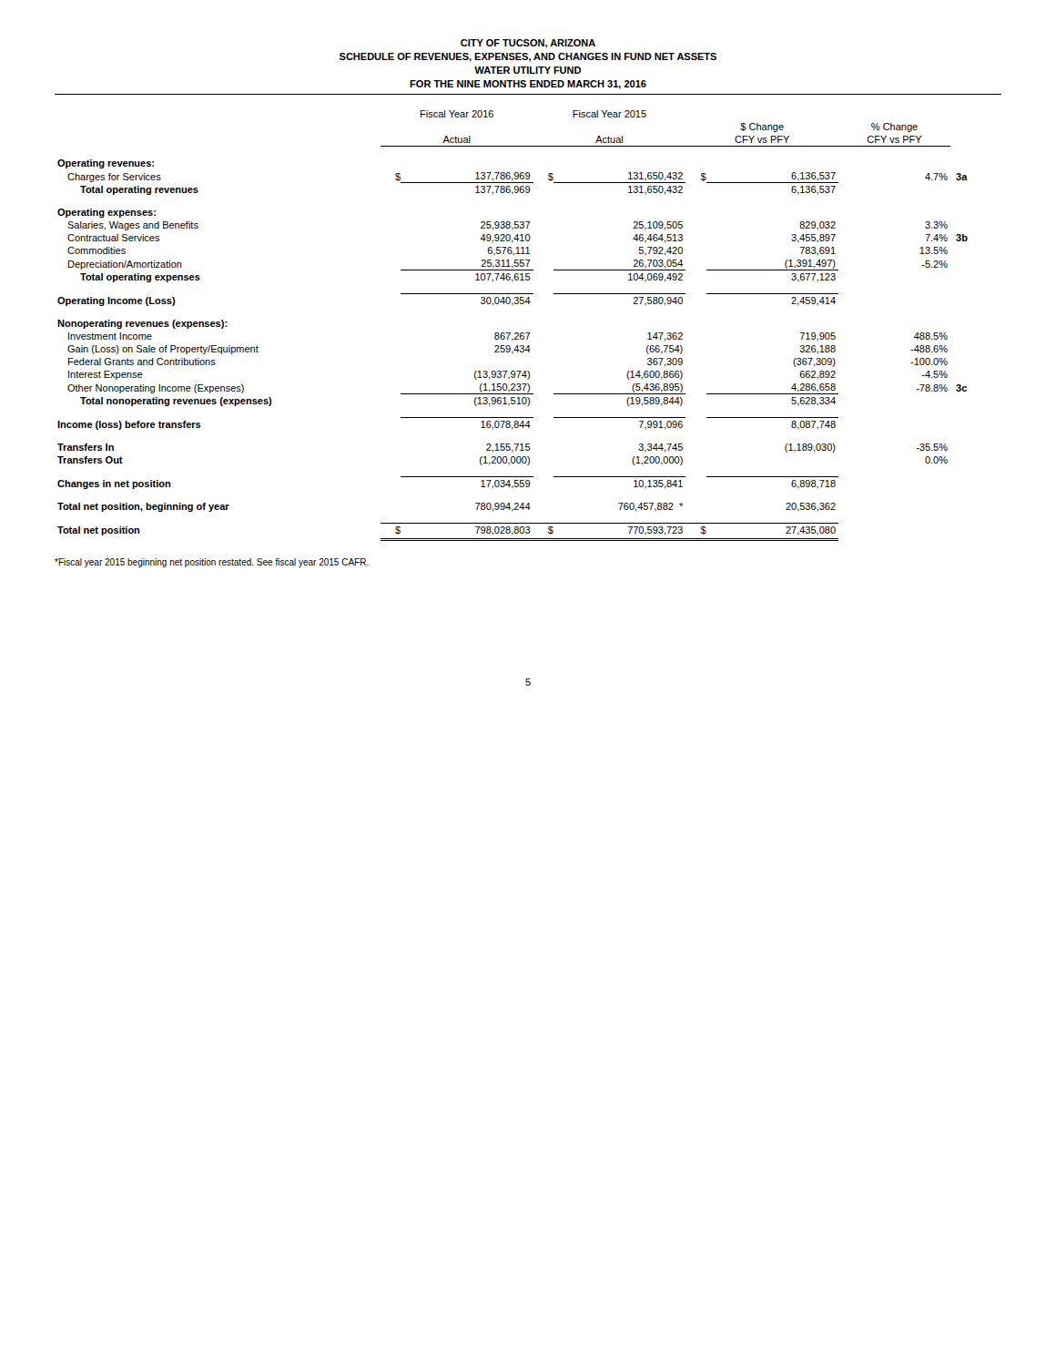CITY OF TUCSON, ARIZONA
SCHEDULE OF REVENUES, EXPENSES, AND CHANGES IN FUND NET ASSETS
WATER UTILITY FUND
FOR THE NINE MONTHS ENDED MARCH 31, 2016
| | Fiscal Year 2016 | Fiscal Year 2015 | | | |
| | | | $ Change | % Change | |
| | Actual | Actual | CFY vs PFY | CFY vs PFY | |
| Operating revenues: | |
| Charges for Services | $ | 137,786,969 | $ | 131,650,432 | $ | 6,136,537 | 4.7% | 3a |
| Total operating revenues | | 137,786,969 | | 131,650,432 | | 6,136,537 | | |
| Operating expenses: | |
| Salaries, Wages and Benefits | | 25,938,537 | | 25,109,505 | | 829,032 | 3.3% | |
| Contractual Services | | 49,920,410 | | 46,464,513 | | 3,455,897 | 7.4% | 3b |
| Commodities | | 6,576,111 | | 5,792,420 | | 783,691 | 13.5% | |
| Depreciation/Amortization | | 25,311,557 | | 26,703,054 | | (1,391,497) | -5.2% | |
| Total operating expenses | | 107,746,615 | | 104,069,492 | | 3,677,123 | | |
| Operating Income (Loss) | | 30,040,354 | | 27,580,940 | | 2,459,414 | | |
| Nonoperating revenues (expenses): | |
| Investment Income | | 867,267 | | 147,362 | | 719,905 | 488.5% | |
| Gain (Loss) on Sale of Property/Equipment | | 259,434 | | (66,754) | | 326,188 | -488.6% | |
| Federal Grants and Contributions | | | | 367,309 | | (367,309) | -100.0% | |
| Interest Expense | | (13,937,974) | | (14,600,866) | | 662,892 | -4.5% | |
| Other Nonoperating Income (Expenses) | | (1,150,237) | | (5,436,895) | | 4,286,658 | -78.8% | 3c |
| Total nonoperating revenues (expenses) | | (13,961,510) | | (19,589,844) | | 5,628,334 | | |
| Income (loss) before transfers | | 16,078,844 | | 7,991,096 | | 8,087,748 | | |
| Transfers In | | 2,155,715 | | 3,344,745 | | (1,189,030) | -35.5% | |
| Transfers Out | | (1,200,000) | | (1,200,000) | | | 0.0% | |
| Changes in net position | | 17,034,559 | | 10,135,841 | | 6,898,718 | | |
| Total net position, beginning of year | | 780,994,244 | | 760,457,882 * | | 20,536,362 | | |
| Total net position | $ | 798,028,803 | $ | 770,593,723 | $ | 27,435,080 | | |
*Fiscal year 2015 beginning net position restated. See fiscal year 2015 CAFR.
5